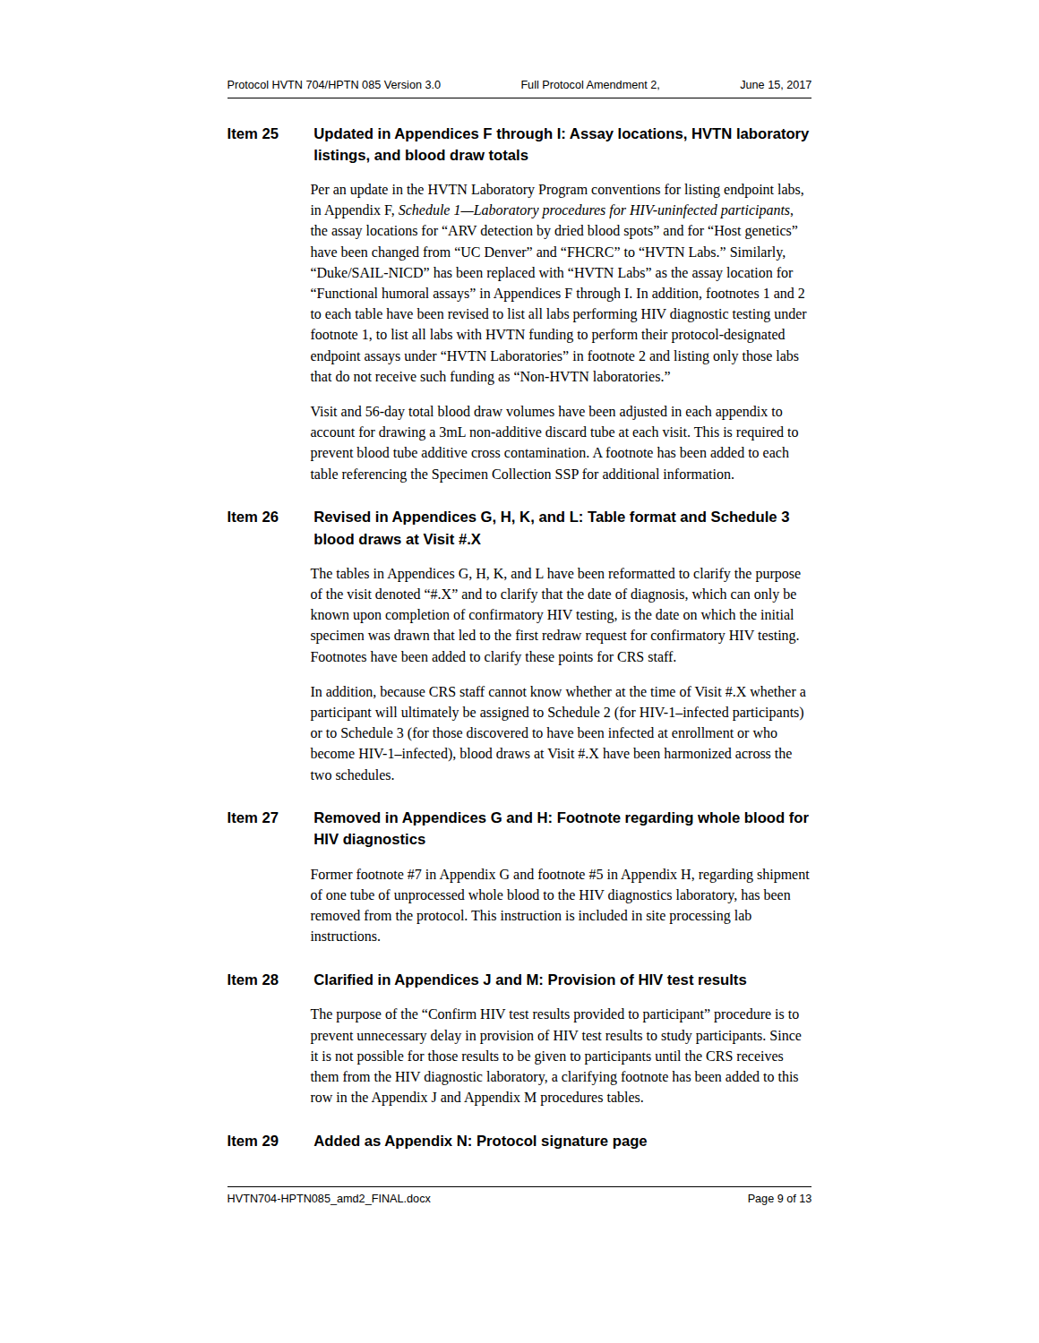Protocol HVTN 704/HPTN 085 Version 3.0 Full Protocol Amendment 2, June 15, 2017
Item 25 Updated in Appendices F through I: Assay locations, HVTN laboratory listings, and blood draw totals
Per an update in the HVTN Laboratory Program conventions for listing endpoint labs, in Appendix F, Schedule 1—Laboratory procedures for HIV-uninfected participants, the assay locations for “ARV detection by dried blood spots” and for “Host genetics” have been changed from “UC Denver” and “FHCRC” to “HVTN Labs.” Similarly, “Duke/SAIL-NICD” has been replaced with “HVTN Labs” as the assay location for “Functional humoral assays” in Appendices F through I. In addition, footnotes 1 and 2 to each table have been revised to list all labs performing HIV diagnostic testing under footnote 1, to list all labs with HVTN funding to perform their protocol-designated endpoint assays under “HVTN Laboratories” in footnote 2 and listing only those labs that do not receive such funding as “Non-HVTN laboratories.”
Visit and 56-day total blood draw volumes have been adjusted in each appendix to account for drawing a 3mL non-additive discard tube at each visit. This is required to prevent blood tube additive cross contamination. A footnote has been added to each table referencing the Specimen Collection SSP for additional information.
Item 26 Revised in Appendices G, H, K, and L: Table format and Schedule 3 blood draws at Visit #.X
The tables in Appendices G, H, K, and L have been reformatted to clarify the purpose of the visit denoted “#.X” and to clarify that the date of diagnosis, which can only be known upon completion of confirmatory HIV testing, is the date on which the initial specimen was drawn that led to the first redraw request for confirmatory HIV testing. Footnotes have been added to clarify these points for CRS staff.
In addition, because CRS staff cannot know whether at the time of Visit #.X whether a participant will ultimately be assigned to Schedule 2 (for HIV-1–infected participants) or to Schedule 3 (for those discovered to have been infected at enrollment or who become HIV-1–infected), blood draws at Visit #.X have been harmonized across the two schedules.
Item 27 Removed in Appendices G and H: Footnote regarding whole blood for HIV diagnostics
Former footnote #7 in Appendix G and footnote #5 in Appendix H, regarding shipment of one tube of unprocessed whole blood to the HIV diagnostics laboratory, has been removed from the protocol. This instruction is included in site processing lab instructions.
Item 28 Clarified in Appendices J and M: Provision of HIV test results
The purpose of the “Confirm HIV test results provided to participant” procedure is to prevent unnecessary delay in provision of HIV test results to study participants. Since it is not possible for those results to be given to participants until the CRS receives them from the HIV diagnostic laboratory, a clarifying footnote has been added to this row in the Appendix J and Appendix M procedures tables.
Item 29 Added as Appendix N: Protocol signature page
HVTN704-HPTN085_amd2_FINAL.docx Page 9 of 13